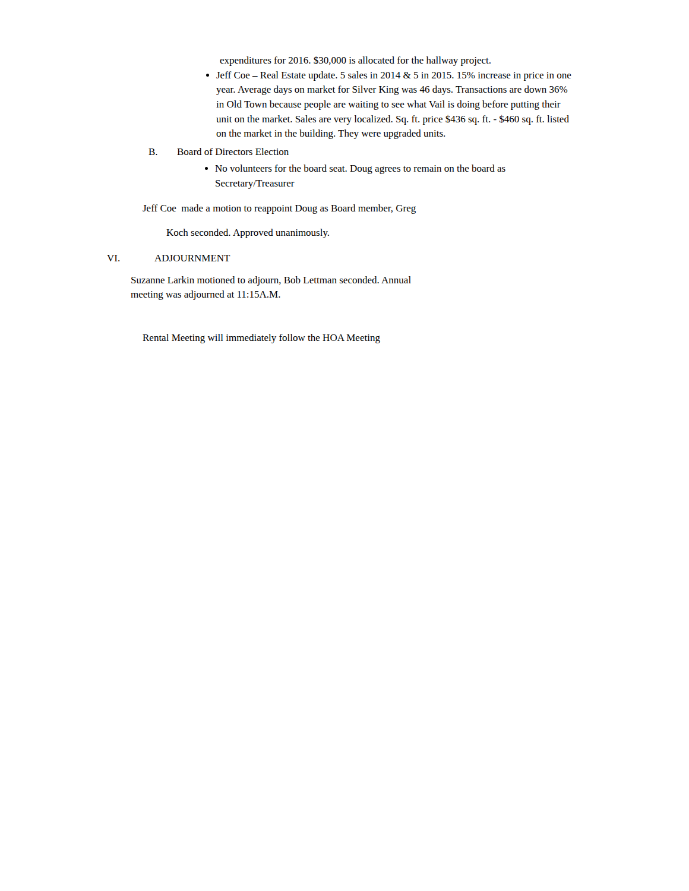expenditures for 2016. $30,000 is allocated for the hallway project.
Jeff Coe – Real Estate update. 5 sales in 2014 & 5 in 2015. 15% increase in price in one year. Average days on market for Silver King was 46 days. Transactions are down 36% in Old Town because people are waiting to see what Vail is doing before putting their unit on the market. Sales are very localized. Sq. ft. price $436 sq. ft. - $460 sq. ft. listed on the market in the building. They were upgraded units.
B. Board of Directors Election
No volunteers for the board seat. Doug agrees to remain on the board as Secretary/Treasurer
Jeff Coe made a motion to reappoint Doug as Board member, Greg
Koch seconded. Approved unanimously.
VI. ADJOURNMENT
Suzanne Larkin motioned to adjourn, Bob Lettman seconded. Annual
meeting was adjourned at 11:15A.M.
Rental Meeting will immediately follow the HOA Meeting